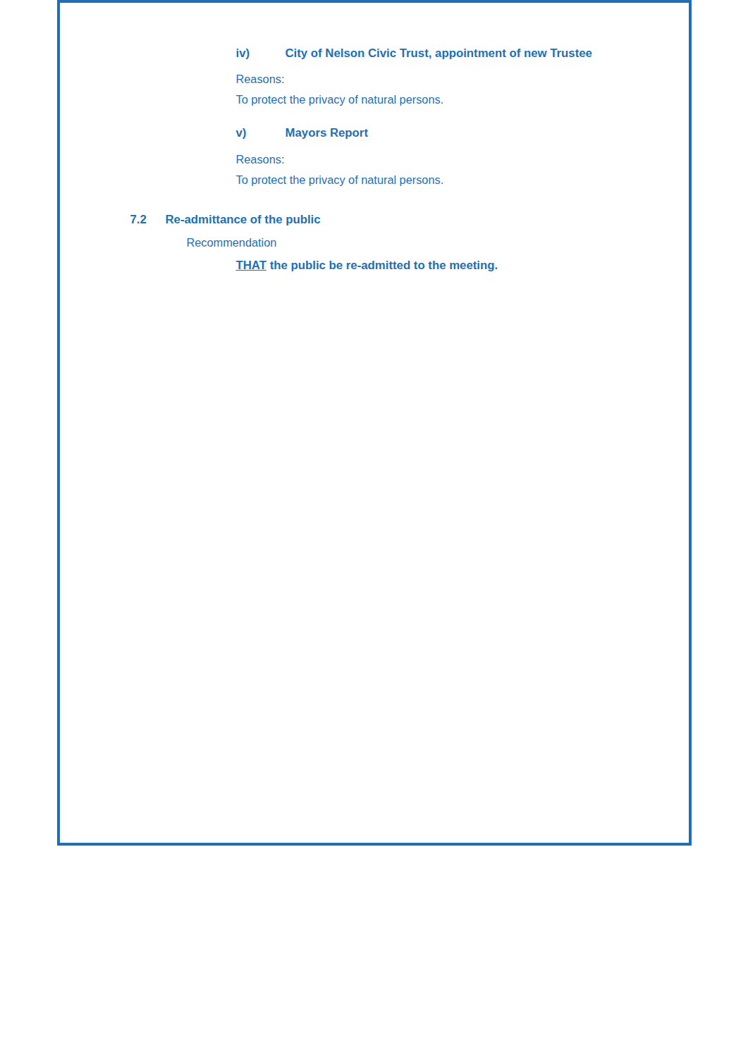iv)
City of Nelson Civic Trust, appointment of new Trustee
Reasons:
To protect the privacy of natural persons.
v)
Mayors Report
Reasons:
To protect the privacy of natural persons.
7.2
Re-admittance of the public
Recommendation
THAT the public be re-admitted to the meeting.